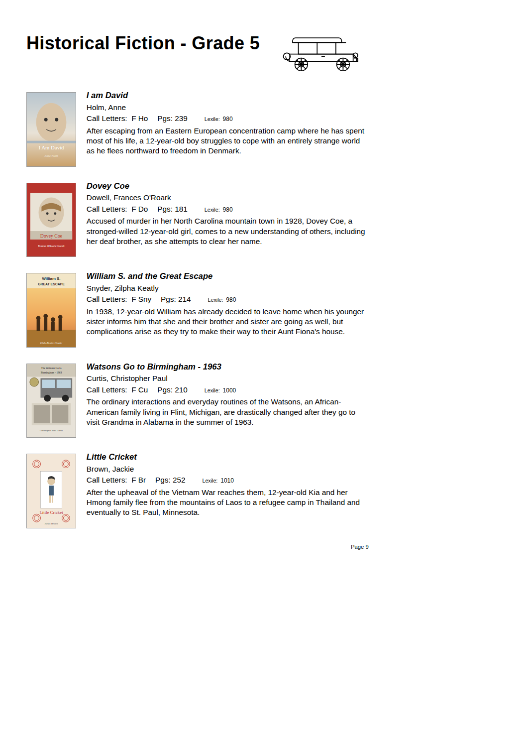Historical Fiction - Grade 5
I am David
Holm, Anne
Call Letters: F Ho Pgs: 239 Lexile: 980
After escaping from an Eastern European concentration camp where he has spent most of his life, a 12-year-old boy struggles to cope with an entirely strange world as he flees northward to freedom in Denmark.
Dovey Coe
Dowell, Frances O'Roark
Call Letters: F Do Pgs: 181 Lexile: 980
Accused of murder in her North Carolina mountain town in 1928, Dovey Coe, a stronged-willed 12-year-old girl, comes to a new understanding of others, including her deaf brother, as she attempts to clear her name.
William S. and the Great Escape
Snyder, Zilpha Keatly
Call Letters: F Sny Pgs: 214 Lexile: 980
In 1938, 12-year-old William has already decided to leave home when his younger sister informs him that she and their brother and sister are going as well, but complications arise as they try to make their way to their Aunt Fiona's house.
Watsons Go to Birmingham - 1963
Curtis, Christopher Paul
Call Letters: F Cu Pgs: 210 Lexile: 1000
The ordinary interactions and everyday routines of the Watsons, an African-American family living in Flint, Michigan, are drastically changed after they go to visit Grandma in Alabama in the summer of 1963.
Little Cricket
Brown, Jackie
Call Letters: F Br Pgs: 252 Lexile: 1010
After the upheaval of the Vietnam War reaches them, 12-year-old Kia and her Hmong family flee from the mountains of Laos to a refugee camp in Thailand and eventually to St. Paul, Minnesota.
Page 9